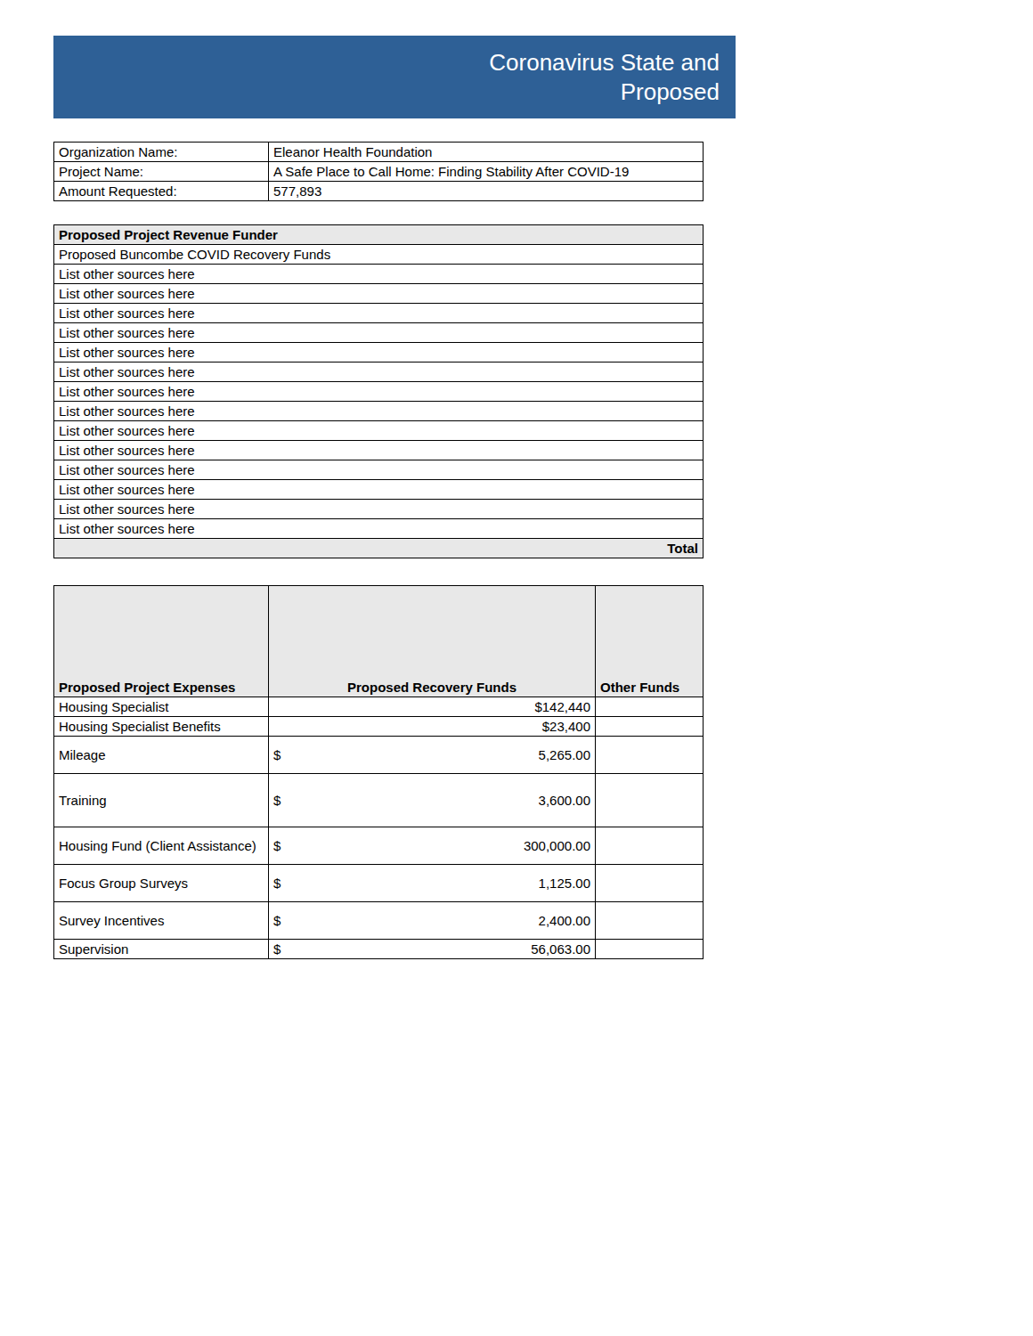Coronavirus State and
Proposed
| Organization Name: | Eleanor Health Foundation |
| Project Name: | A Safe Place to Call Home: Finding Stability After COVID-19 |
| Amount Requested: | 577,893 |
| Proposed Project Revenue Funder |
| --- |
| Proposed Buncombe COVID Recovery Funds |
| List other sources here |
| List other sources here |
| List other sources here |
| List other sources here |
| List other sources here |
| List other sources here |
| List other sources here |
| List other sources here |
| List other sources here |
| List other sources here |
| List other sources here |
| List other sources here |
| List other sources here |
| List other sources here |
| Total |
| Proposed Project Expenses | Proposed Recovery Funds | Other Funds |
| --- | --- | --- |
| Housing Specialist | $142,440 | |
| Housing Specialist Benefits | $23,400 | |
| Mileage | $ 5,265.00 | |
| Training | $ 3,600.00 | |
| Housing Fund (Client Assistance) | $ 300,000.00 | |
| Focus Group Surveys | $ 1,125.00 | |
| Survey Incentives | $ 2,400.00 | |
| Supervision | $ 56,063.00 | |